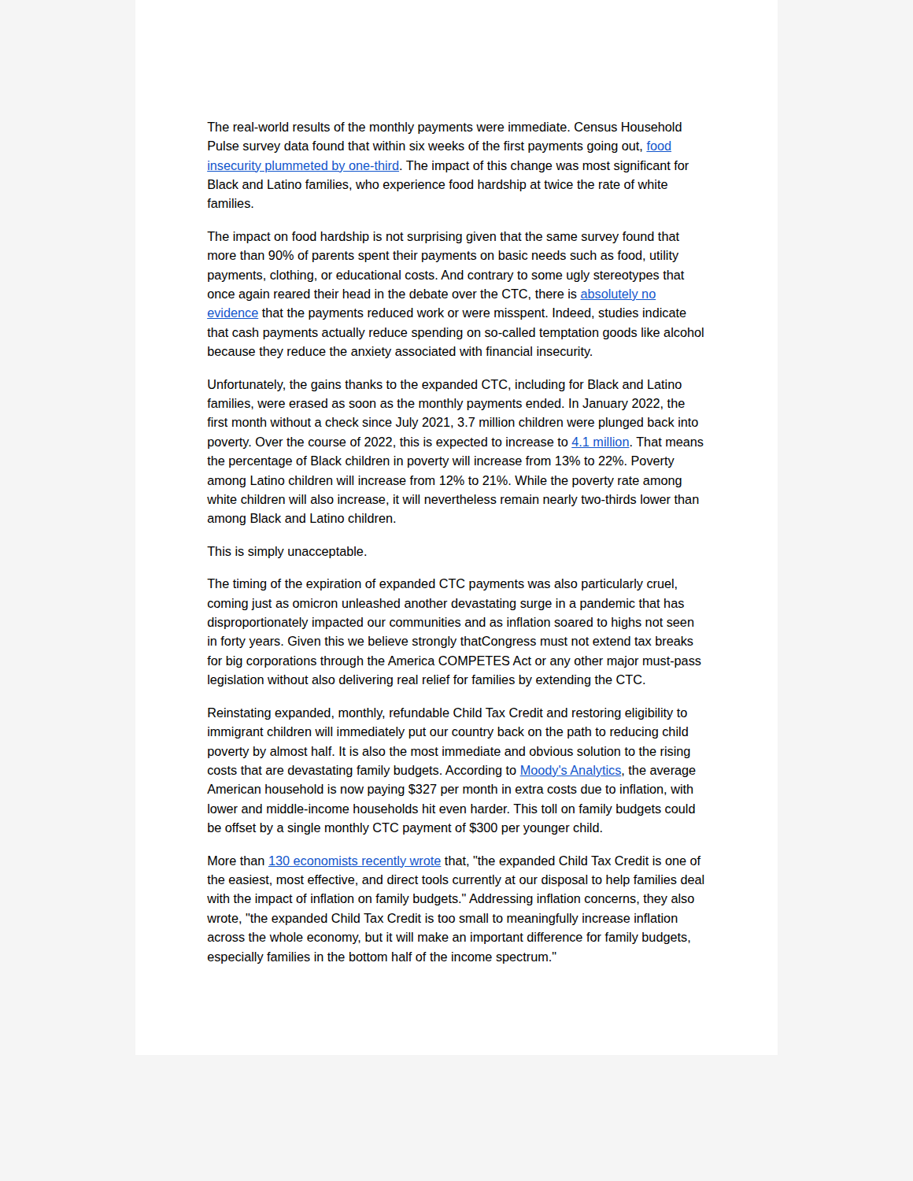The real-world results of the monthly payments were immediate. Census Household Pulse survey data found that within six weeks of the first payments going out, food insecurity plummeted by one-third. The impact of this change was most significant for Black and Latino families, who experience food hardship at twice the rate of white families.
The impact on food hardship is not surprising given that the same survey found that more than 90% of parents spent their payments on basic needs such as food, utility payments, clothing, or educational costs. And contrary to some ugly stereotypes that once again reared their head in the debate over the CTC, there is absolutely no evidence that the payments reduced work or were misspent. Indeed, studies indicate that cash payments actually reduce spending on so-called temptation goods like alcohol because they reduce the anxiety associated with financial insecurity.
Unfortunately, the gains thanks to the expanded CTC, including for Black and Latino families, were erased as soon as the monthly payments ended. In January 2022, the first month without a check since July 2021, 3.7 million children were plunged back into poverty. Over the course of 2022, this is expected to increase to 4.1 million. That means the percentage of Black children in poverty will increase from 13% to 22%. Poverty among Latino children will increase from 12% to 21%. While the poverty rate among white children will also increase, it will nevertheless remain nearly two-thirds lower than among Black and Latino children.
This is simply unacceptable.
The timing of the expiration of expanded CTC payments was also particularly cruel, coming just as omicron unleashed another devastating surge in a pandemic that has disproportionately impacted our communities and as inflation soared to highs not seen in forty years. Given this we believe strongly thatCongress must not extend tax breaks for big corporations through the America COMPETES Act or any other major must-pass legislation without also delivering real relief for families by extending the CTC.
Reinstating expanded, monthly, refundable Child Tax Credit and restoring eligibility to immigrant children will immediately put our country back on the path to reducing child poverty by almost half. It is also the most immediate and obvious solution to the rising costs that are devastating family budgets. According to Moody's Analytics, the average American household is now paying $327 per month in extra costs due to inflation, with lower and middle-income households hit even harder. This toll on family budgets could be offset by a single monthly CTC payment of $300 per younger child.
More than 130 economists recently wrote that, "the expanded Child Tax Credit is one of the easiest, most effective, and direct tools currently at our disposal to help families deal with the impact of inflation on family budgets." Addressing inflation concerns, they also wrote, "the expanded Child Tax Credit is too small to meaningfully increase inflation across the whole economy, but it will make an important difference for family budgets, especially families in the bottom half of the income spectrum."